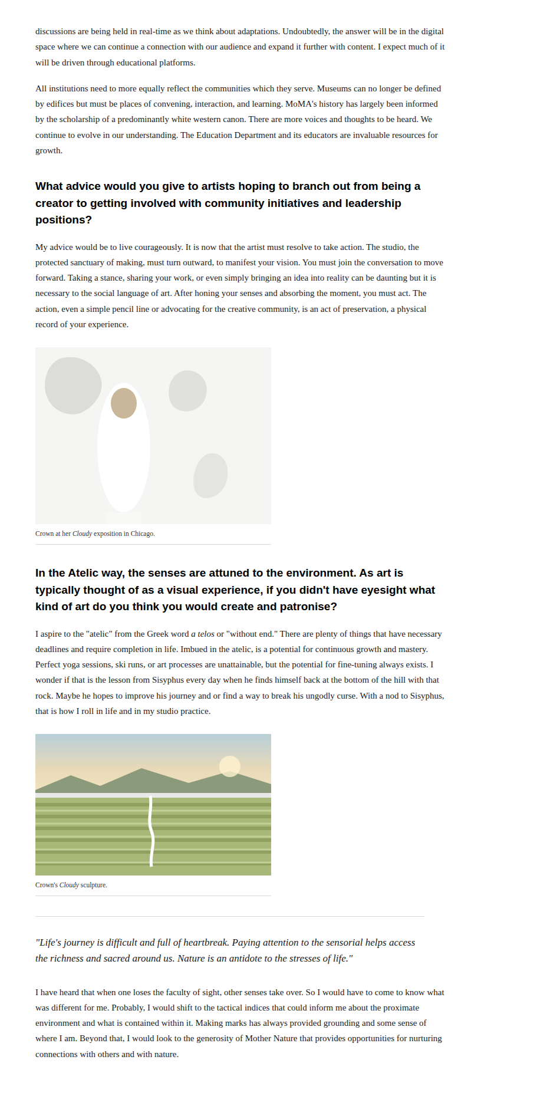discussions are being held in real-time as we think about adaptations. Undoubtedly, the answer will be in the digital space where we can continue a connection with our audience and expand it further with content. I expect much of it will be driven through educational platforms.
All institutions need to more equally reflect the communities which they serve. Museums can no longer be defined by edifices but must be places of convening, interaction, and learning. MoMA's history has largely been informed by the scholarship of a predominantly white western canon. There are more voices and thoughts to be heard. We continue to evolve in our understanding. The Education Department and its educators are invaluable resources for growth.
What advice would you give to artists hoping to branch out from being a creator to getting involved with community initiatives and leadership positions?
My advice would be to live courageously. It is now that the artist must resolve to take action. The studio, the protected sanctuary of making, must turn outward, to manifest your vision. You must join the conversation to move forward. Taking a stance, sharing your work, or even simply bringing an idea into reality can be daunting but it is necessary to the social language of art. After honing your senses and absorbing the moment, you must act. The action, even a simple pencil line or advocating for the creative community, is an act of preservation, a physical record of your experience.
Crown at her Cloudy exposition in Chicago.
In the Atelic way, the senses are attuned to the environment. As art is typically thought of as a visual experience, if you didn't have eyesight what kind of art do you think you would create and patronise?
I aspire to the "atelic" from the Greek word a telos or "without end." There are plenty of things that have necessary deadlines and require completion in life. Imbued in the atelic, is a potential for continuous growth and mastery. Perfect yoga sessions, ski runs, or art processes are unattainable, but the potential for fine-tuning always exists. I wonder if that is the lesson from Sisyphus every day when he finds himself back at the bottom of the hill with that rock. Maybe he hopes to improve his journey and or find a way to break his ungodly curse. With a nod to Sisyphus, that is how I roll in life and in my studio practice.
Crown's Cloudy sculpture.
"Life's journey is difficult and full of heartbreak. Paying attention to the sensorial helps access the richness and sacred around us. Nature is an antidote to the stresses of life."
I have heard that when one loses the faculty of sight, other senses take over. So I would have to come to know what was different for me. Probably, I would shift to the tactical indices that could inform me about the proximate environment and what is contained within it. Making marks has always provided grounding and some sense of where I am. Beyond that, I would look to the generosity of Mother Nature that provides opportunities for nurturing connections with others and with nature.